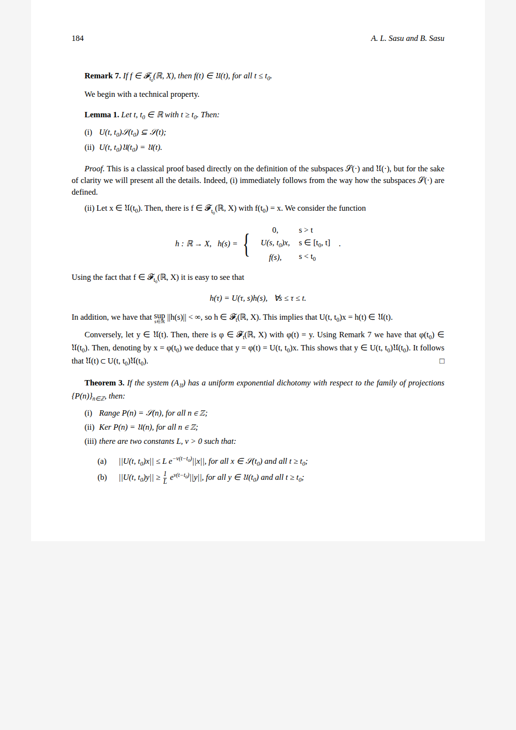184 A. L. Sasu and B. Sasu
Remark 7. If f ∈ 𝓕t0(ℝ, X), then f(t) ∈ 𝔘(t), for all t ≤ t0.
We begin with a technical property.
Lemma 1. Let t, t0 ∈ ℝ with t ≥ t0. Then:
(i) U(t, t0)𝒮(t0) ⊆ 𝒮(t);
(ii) U(t, t0)𝔘(t0) = 𝔘(t).
Proof. This is a classical proof based directly on the definition of the subspaces 𝒮(·) and 𝔘(·), but for the sake of clarity we will present all the details. Indeed, (i) immediately follows from the way how the subspaces 𝒮(·) are defined.
(ii) Let x ∈ 𝔘(t0). Then, there is f ∈ 𝓕t0(ℝ, X) with f(t0) = x. We consider the function
h : ℝ → X, h(s) = {
| 0, | s > t |
| U(s, t 0 )x, | s ∈ [t 0 , t] |
| f(s), | s < t 0 |
.
Using the fact that f ∈ 𝓕t0(ℝ, X) it is easy to see that
h(τ) = U(τ, s)h(s), ∀s ≤ τ ≤ t.
In addition, we have that sup s∈ℝ ||h(s)|| < ∞, so h ∈ 𝓕t(ℝ, X). This implies that U(t, t0)x = h(t) ∈ 𝔘(t).
Conversely, let y ∈ 𝔘(t). Then, there is φ ∈ 𝓕t(ℝ, X) with φ(t) = y. Using Remark 7 we have that φ(t0) ∈ 𝔘(t0). Then, denoting by x = φ(t0) we deduce that y = φ(t) = U(t, t0)x. This shows that y ∈ U(t, t0)𝔘(t0). It follows that 𝔘(t) ⊂ U(t, t0)𝔘(t0).□
Theorem 3. If the system (A𝔘) has a uniform exponential dichotomy with respect to the family of projections {P(n)}n∈ℤ, then:
(i) Range P(n) = 𝒮(n), for all n ∈ ℤ;
(ii) Ker P(n) = 𝔘(n), for all n ∈ ℤ;
(iii) there are two constants L, ν > 0 such that:
(a)||U(t, t0)x|| ≤ L e−ν(t−t0)||x||, for all x ∈ 𝒮(t0) and all t ≥ t0;
(b)||U(t, t0)y|| ≥ 1 L eν(t−t0)||y||, for all y ∈ 𝔘(t0) and all t ≥ t0;